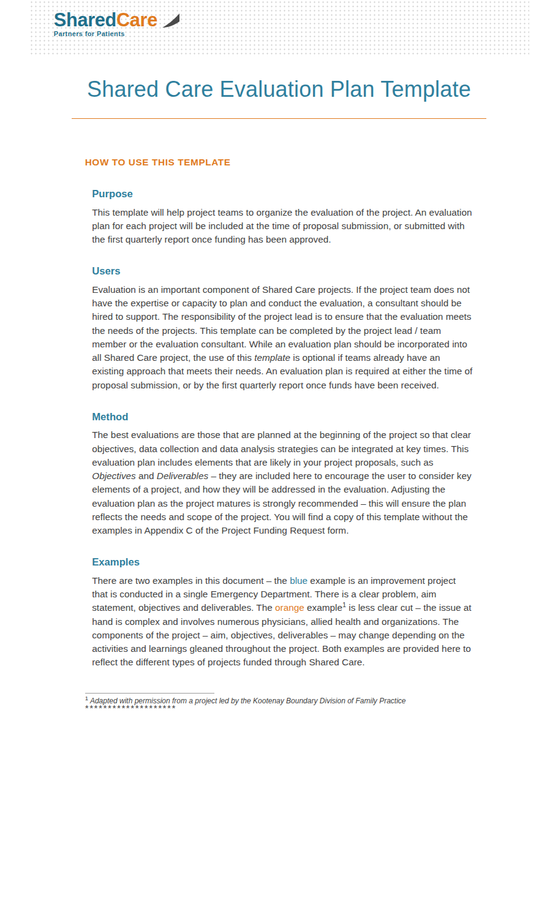Shared Care
Partners for Patients
Shared Care Evaluation Plan Template
How to use this template
Purpose
This template will help project teams to organize the evaluation of the project. An evaluation plan for each project will be included at the time of proposal submission, or submitted with the first quarterly report once funding has been approved.
Users
Evaluation is an important component of Shared Care projects. If the project team does not have the expertise or capacity to plan and conduct the evaluation, a consultant should be hired to support. The responsibility of the project lead is to ensure that the evaluation meets the needs of the projects. This template can be completed by the project lead / team member or the evaluation consultant. While an evaluation plan should be incorporated into all Shared Care project, the use of this template is optional if teams already have an existing approach that meets their needs. An evaluation plan is required at either the time of proposal submission, or by the first quarterly report once funds have been received.
Method
The best evaluations are those that are planned at the beginning of the project so that clear objectives, data collection and data analysis strategies can be integrated at key times. This evaluation plan includes elements that are likely in your project proposals, such as Objectives and Deliverables – they are included here to encourage the user to consider key elements of a project, and how they will be addressed in the evaluation. Adjusting the evaluation plan as the project matures is strongly recommended – this will ensure the plan reflects the needs and scope of the project. You will find a copy of this template without the examples in Appendix C of the Project Funding Request form.
Examples
There are two examples in this document – the blue example is an improvement project that is conducted in a single Emergency Department. There is a clear problem, aim statement, objectives and deliverables. The orange example1 is less clear cut – the issue at hand is complex and involves numerous physicians, allied health and organizations. The components of the project – aim, objectives, deliverables – may change depending on the activities and learnings gleaned throughout the project. Both examples are provided here to reflect the different types of projects funded through Shared Care.
********************
1 Adapted with permission from a project led by the Kootenay Boundary Division of Family Practice